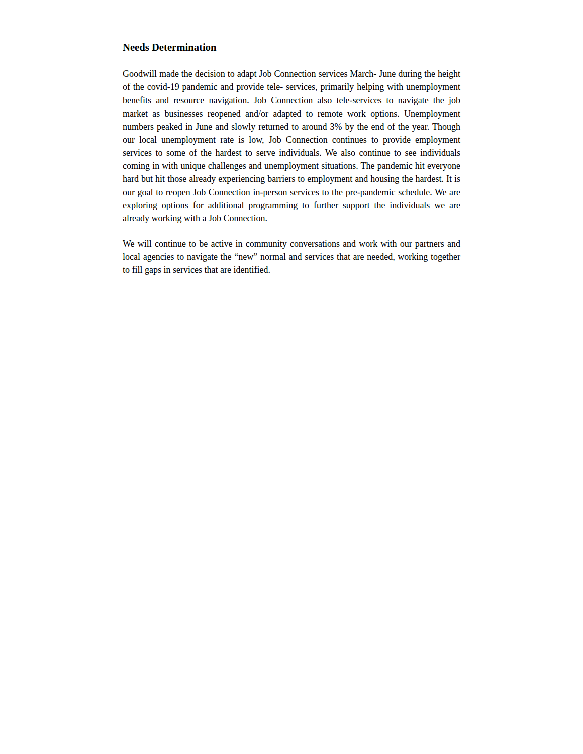Needs Determination
Goodwill made the decision to adapt Job Connection services March- June during the height of the covid-19 pandemic and provide tele- services, primarily helping with unemployment benefits and resource navigation. Job Connection also tele-services to navigate the job market as businesses reopened and/or adapted to remote work options. Unemployment numbers peaked in June and slowly returned to around 3% by the end of the year. Though our local unemployment rate is low, Job Connection continues to provide employment services to some of the hardest to serve individuals. We also continue to see individuals coming in with unique challenges and unemployment situations. The pandemic hit everyone hard but hit those already experiencing barriers to employment and housing the hardest. It is our goal to reopen Job Connection in-person services to the pre-pandemic schedule. We are exploring options for additional programming to further support the individuals we are already working with a Job Connection.
We will continue to be active in community conversations and work with our partners and local agencies to navigate the “new” normal and services that are needed, working together to fill gaps in services that are identified.